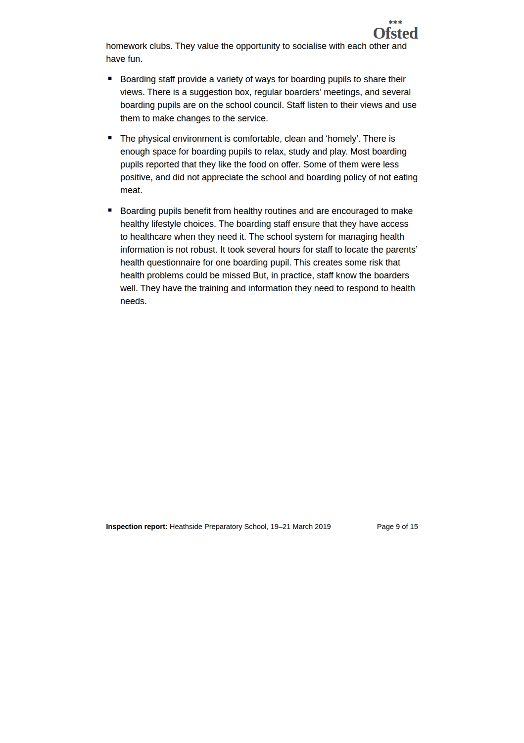✱✱✱ Ofsted
homework clubs. They value the opportunity to socialise with each other and have fun.
Boarding staff provide a variety of ways for boarding pupils to share their views. There is a suggestion box, regular boarders’ meetings, and several boarding pupils are on the school council. Staff listen to their views and use them to make changes to the service.
The physical environment is comfortable, clean and ‘homely’. There is enough space for boarding pupils to relax, study and play. Most boarding pupils reported that they like the food on offer. Some of them were less positive, and did not appreciate the school and boarding policy of not eating meat.
Boarding pupils benefit from healthy routines and are encouraged to make healthy lifestyle choices. The boarding staff ensure that they have access to healthcare when they need it. The school system for managing health information is not robust. It took several hours for staff to locate the parents’ health questionnaire for one boarding pupil. This creates some risk that health problems could be missed But, in practice, staff know the boarders well. They have the training and information they need to respond to health needs.
Inspection report: Heathside Preparatory School, 19–21 March 2019
Page 9 of 15